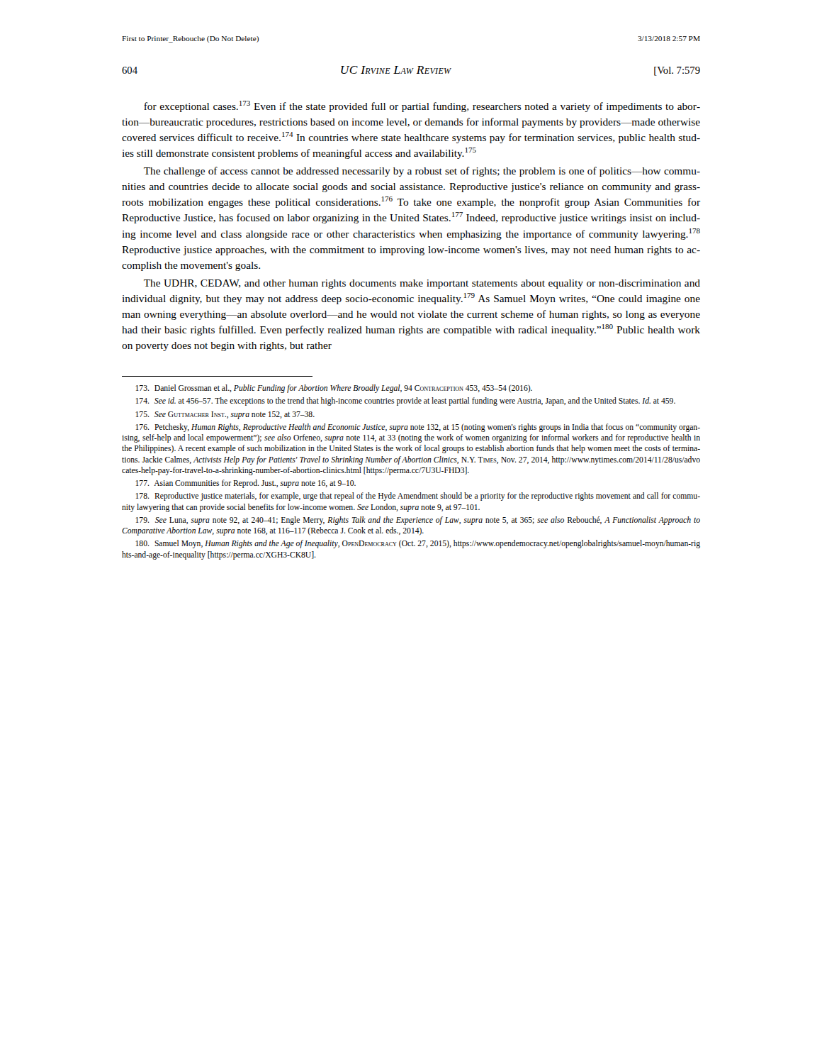First to Printer_Rebouche (Do Not Delete) 3/13/2018 2:57 PM
604 UC Irvine Law Review [Vol. 7:579
for exceptional cases.173 Even if the state provided full or partial funding, researchers noted a variety of impediments to abortion—bureaucratic procedures, restrictions based on income level, or demands for informal payments by providers—made otherwise covered services difficult to receive.174 In countries where state healthcare systems pay for termination services, public health studies still demonstrate consistent problems of meaningful access and availability.175
The challenge of access cannot be addressed necessarily by a robust set of rights; the problem is one of politics—how communities and countries decide to allocate social goods and social assistance. Reproductive justice's reliance on community and grassroots mobilization engages these political considerations.176 To take one example, the nonprofit group Asian Communities for Reproductive Justice, has focused on labor organizing in the United States.177 Indeed, reproductive justice writings insist on including income level and class alongside race or other characteristics when emphasizing the importance of community lawyering.178 Reproductive justice approaches, with the commitment to improving low-income women's lives, may not need human rights to accomplish the movement's goals.
The UDHR, CEDAW, and other human rights documents make important statements about equality or non-discrimination and individual dignity, but they may not address deep socio-economic inequality.179 As Samuel Moyn writes, “One could imagine one man owning everything—an absolute overlord—and he would not violate the current scheme of human rights, so long as everyone had their basic rights fulfilled. Even perfectly realized human rights are compatible with radical inequality.”180 Public health work on poverty does not begin with rights, but rather
173. Daniel Grossman et al., Public Funding for Abortion Where Broadly Legal, 94 Contraception 453, 453–54 (2016).
174. See id. at 456–57. The exceptions to the trend that high-income countries provide at least partial funding were Austria, Japan, and the United States. Id. at 459.
175. See Guttmacher Inst., supra note 152, at 37–38.
176. Petchesky, Human Rights, Reproductive Health and Economic Justice, supra note 132, at 15 (noting women's rights groups in India that focus on “community organising, self-help and local empowerment”); see also Orfeneo, supra note 114, at 33 (noting the work of women organizing for informal workers and for reproductive health in the Philippines). A recent example of such mobilization in the United States is the work of local groups to establish abortion funds that help women meet the costs of terminations. Jackie Calmes, Activists Help Pay for Patients' Travel to Shrinking Number of Abortion Clinics, N.Y. Times, Nov. 27, 2014, http://www.nytimes.com/2014/11/28/us/advocates-help-pay-for-travel-to-a-shrinking-number-of-abortion-clinics.html [https://perma.cc/7U3U-FHD3].
177. Asian Communities for Reprod. Just., supra note 16, at 9–10.
178. Reproductive justice materials, for example, urge that repeal of the Hyde Amendment should be a priority for the reproductive rights movement and call for community lawyering that can provide social benefits for low-income women. See London, supra note 9, at 97–101.
179. See Luna, supra note 92, at 240–41; Engle Merry, Rights Talk and the Experience of Law, supra note 5, at 365; see also Rebouché, A Functionalist Approach to Comparative Abortion Law, supra note 168, at 116–117 (Rebecca J. Cook et al. eds., 2014).
180. Samuel Moyn, Human Rights and the Age of Inequality, OpenDemocracy (Oct. 27, 2015), https://www.opendemocracy.net/openglobalrights/samuel-moyn/human-rights-and-age-of-inequality [https://perma.cc/XGH3-CK8U].